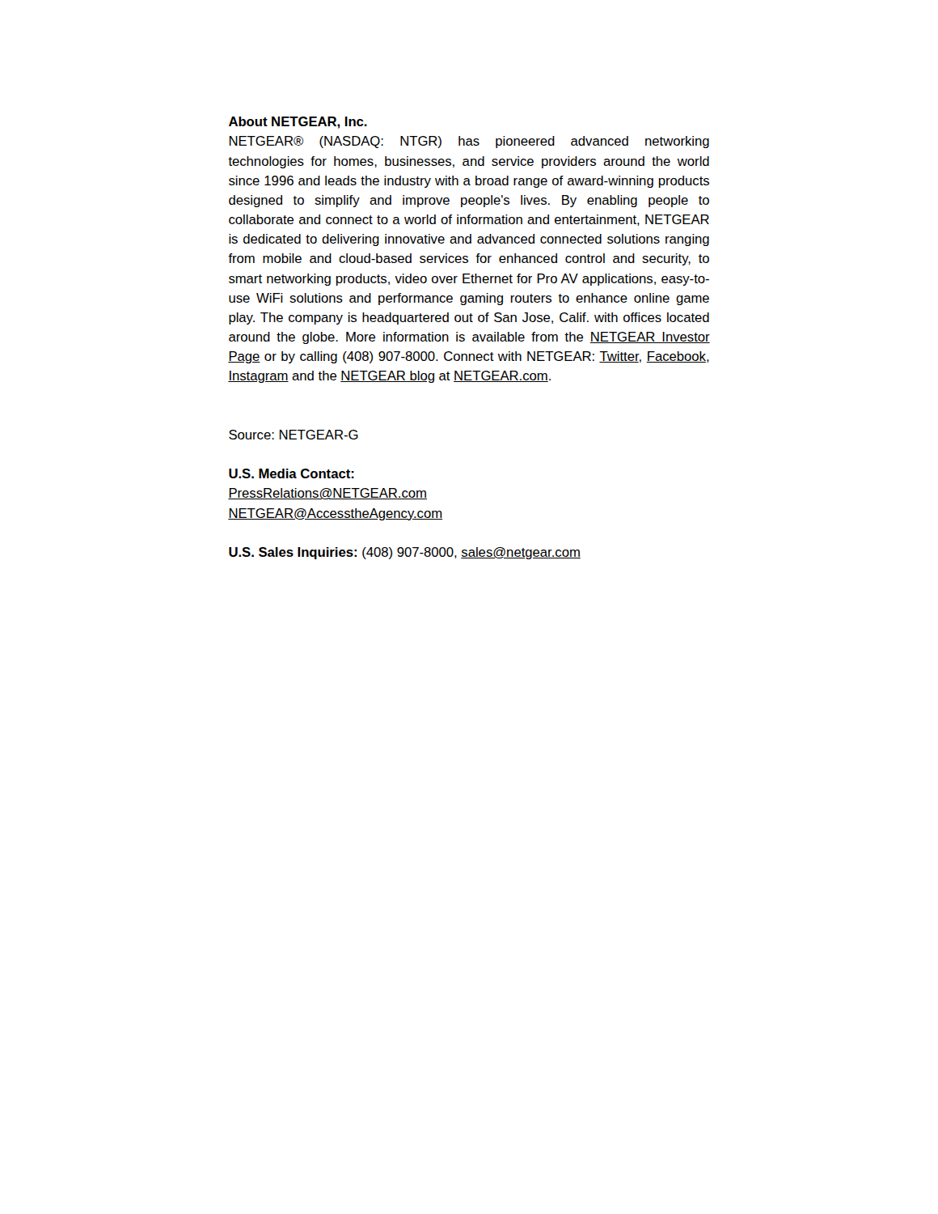About NETGEAR, Inc.
NETGEAR® (NASDAQ: NTGR) has pioneered advanced networking technologies for homes, businesses, and service providers around the world since 1996 and leads the industry with a broad range of award-winning products designed to simplify and improve people's lives. By enabling people to collaborate and connect to a world of information and entertainment, NETGEAR is dedicated to delivering innovative and advanced connected solutions ranging from mobile and cloud-based services for enhanced control and security, to smart networking products, video over Ethernet for Pro AV applications, easy-to-use WiFi solutions and performance gaming routers to enhance online game play. The company is headquartered out of San Jose, Calif. with offices located around the globe. More information is available from the NETGEAR Investor Page or by calling (408) 907-8000. Connect with NETGEAR: Twitter, Facebook, Instagram and the NETGEAR blog at NETGEAR.com.
Source: NETGEAR-G
U.S. Media Contact:
PressRelations@NETGEAR.com
NETGEAR@AccesstheAgency.com
U.S. Sales Inquiries: (408) 907-8000, sales@netgear.com